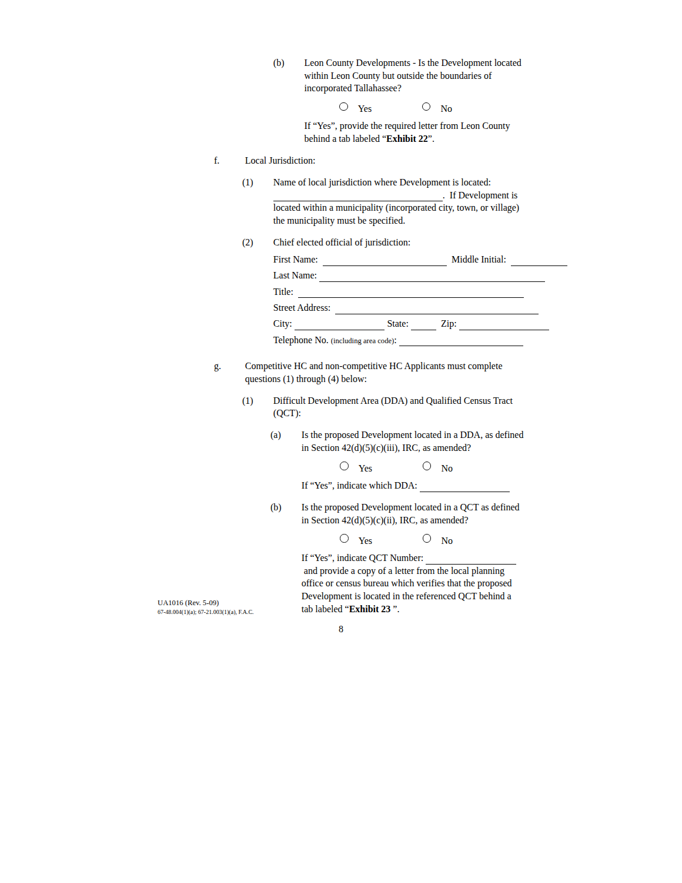(b)
Leon County Developments - Is the Development located within Leon County but outside the boundaries of incorporated Tallahassee?
Yes No
If “Yes”, provide the required letter from Leon County behind a tab labeled “Exhibit 22”.
f.
Local Jurisdiction:
(1)
Name of local jurisdiction where Development is located: . If Development is located within a municipality (incorporated city, town, or village) the municipality must be specified.
(2)
Chief elected official of jurisdiction:
First Name: Middle Initial:
Last Name:
Title:
Street Address:
City: State: Zip:
Telephone No. (including area code):
g.
Competitive HC and non-competitive HC Applicants must complete questions (1) through (4) below:
(1)
Difficult Development Area (DDA) and Qualified Census Tract (QCT):
(a)
Is the proposed Development located in a DDA, as defined in Section 42(d)(5)(c)(iii), IRC, as amended?
Yes No
If “Yes”, indicate which DDA:
(b)
Is the proposed Development located in a QCT as defined in Section 42(d)(5)(c)(ii), IRC, as amended?
Yes No
If “Yes”, indicate QCT Number: and provide a copy of a letter from the local planning office or census bureau which verifies that the proposed Development is located in the referenced QCT behind a tab labeled “Exhibit 23 ”.
UA1016 (Rev. 5-09)
67-48.004(1)(a); 67-21.003(1)(a), F.A.C.
8